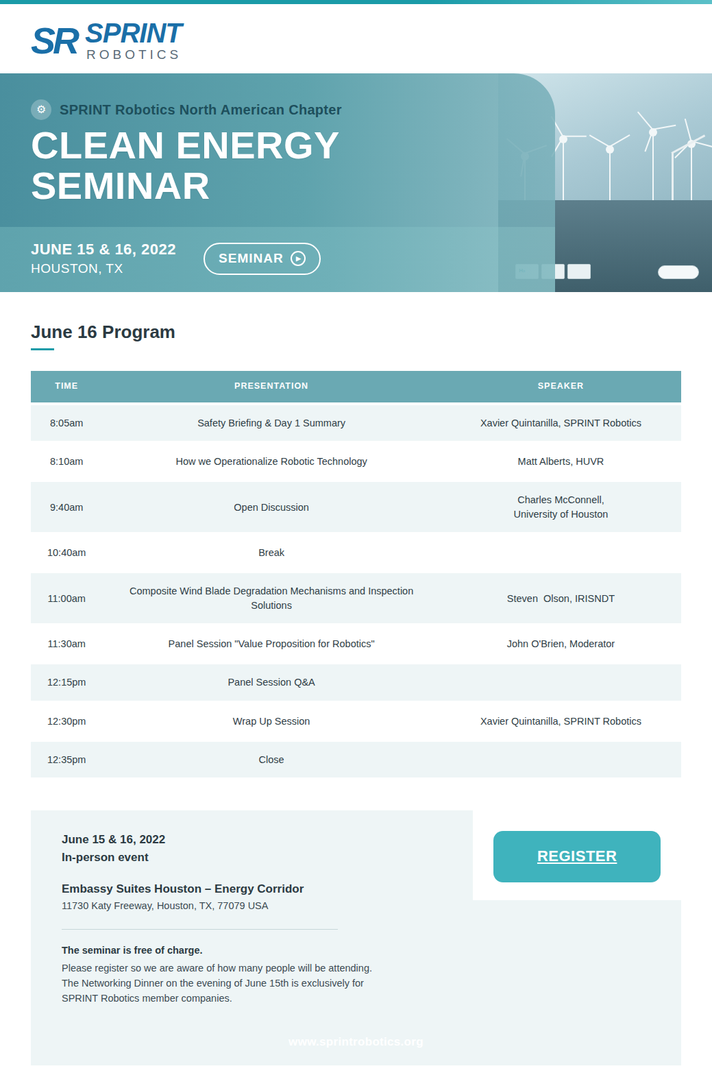SR SPRINT ROBOTICS
⚙ SPRINT Robotics North American Chapter
CLEAN ENERGY SEMINAR
JUNE 15 & 16, 2022
HOUSTON, TX
SEMINAR ▶
June 16 Program
| TIME | PRESENTATION | SPEAKER |
| --- | --- | --- |
| 8:05am | Safety Briefing & Day 1 Summary | Xavier Quintanilla, SPRINT Robotics |
| 8:10am | How we Operationalize Robotic Technology | Matt Alberts, HUVR |
| 9:40am | Open Discussion | Charles McConnell, University of Houston |
| 10:40am | Break | |
| 11:00am | Composite Wind Blade Degradation Mechanisms and Inspection Solutions | Steven Olson, IRISNDT |
| 11:30am | Panel Session "Value Proposition for Robotics" | John O'Brien, Moderator |
| 12:15pm | Panel Session Q&A | |
| 12:30pm | Wrap Up Session | Xavier Quintanilla, SPRINT Robotics |
| 12:35pm | Close | |
June 15 & 16, 2022
In-person event
Embassy Suites Houston – Energy Corridor
11730 Katy Freeway, Houston, TX, 77079 USA
The seminar is free of charge.
Please register so we are aware of how many people will be attending.
The Networking Dinner on the evening of June 15th is exclusively for
SPRINT Robotics member companies.
REGISTER
www.sprintrobotics.org